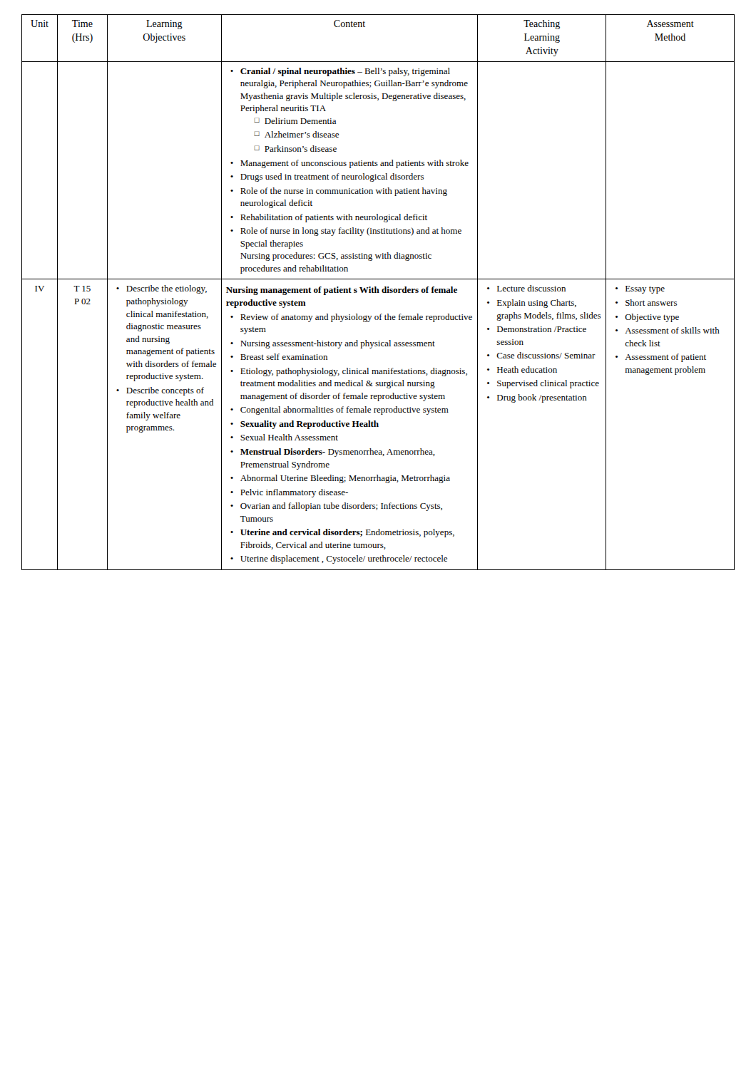| Unit | Time (Hrs) | Learning Objectives | Content | Teaching Learning Activity | Assessment Method |
| --- | --- | --- | --- | --- | --- |
| | | | Cranial / spinal neuropathies – Bell’s palsy, trigeminal neuralgia, Peripheral Neuropathies; Guillan-Barr’e syndrome Myasthenia gravis Multiple sclerosis, Degenerative diseases, Peripheral neuritis TIA Delirium Dementia Alzheimer’s disease Parkinson’s disease Management of unconscious patients and patients with stroke Drugs used in treatment of neurological disorders Role of the nurse in communication with patient having neurological deficit Rehabilitation of patients with neurological deficit Role of nurse in long stay facility (institutions) and at home Special therapies Nursing procedures: GCS, assisting with diagnostic procedures and rehabilitation | | |
| IV | T 15 P 02 | Describe the etiology, pathophysiology clinical manifestation, diagnostic measures and nursing management of patients with disorders of female reproductive system. Describe concepts of reproductive health and family welfare programmes. | Nursing management of patient s With disorders of female reproductive system Review of anatomy and physiology of the female reproductive system Nursing assessment-history and physical assessment Breast self examination Etiology, pathophysiology, clinical manifestations, diagnosis, treatment modalities and medical & surgical nursing management of disorder of female reproductive system Congenital abnormalities of female reproductive system Sexuality and Reproductive Health Sexual Health Assessment Menstrual Disorders- Dysmenorrhea, Amenorrhea, Premenstrual Syndrome Abnormal Uterine Bleeding; Menorrhagia, Metrorrhagia Pelvic inflammatory disease- Ovarian and fallopian tube disorders; Infections Cysts, Tumours Uterine and cervical disorders; Endometriosis, polyeps, Fibroids, Cervical and uterine tumours, Uterine displacement , Cystocele/ urethrocele/ rectocele | Lecture discussion Explain using Charts, graphs Models, films, slides Demonstration /Practice session Case discussions/ Seminar Heath education Supervised clinical practice Drug book /presentation | Essay type Short answers Objective type Assessment of skills with check list Assessment of patient management problem |